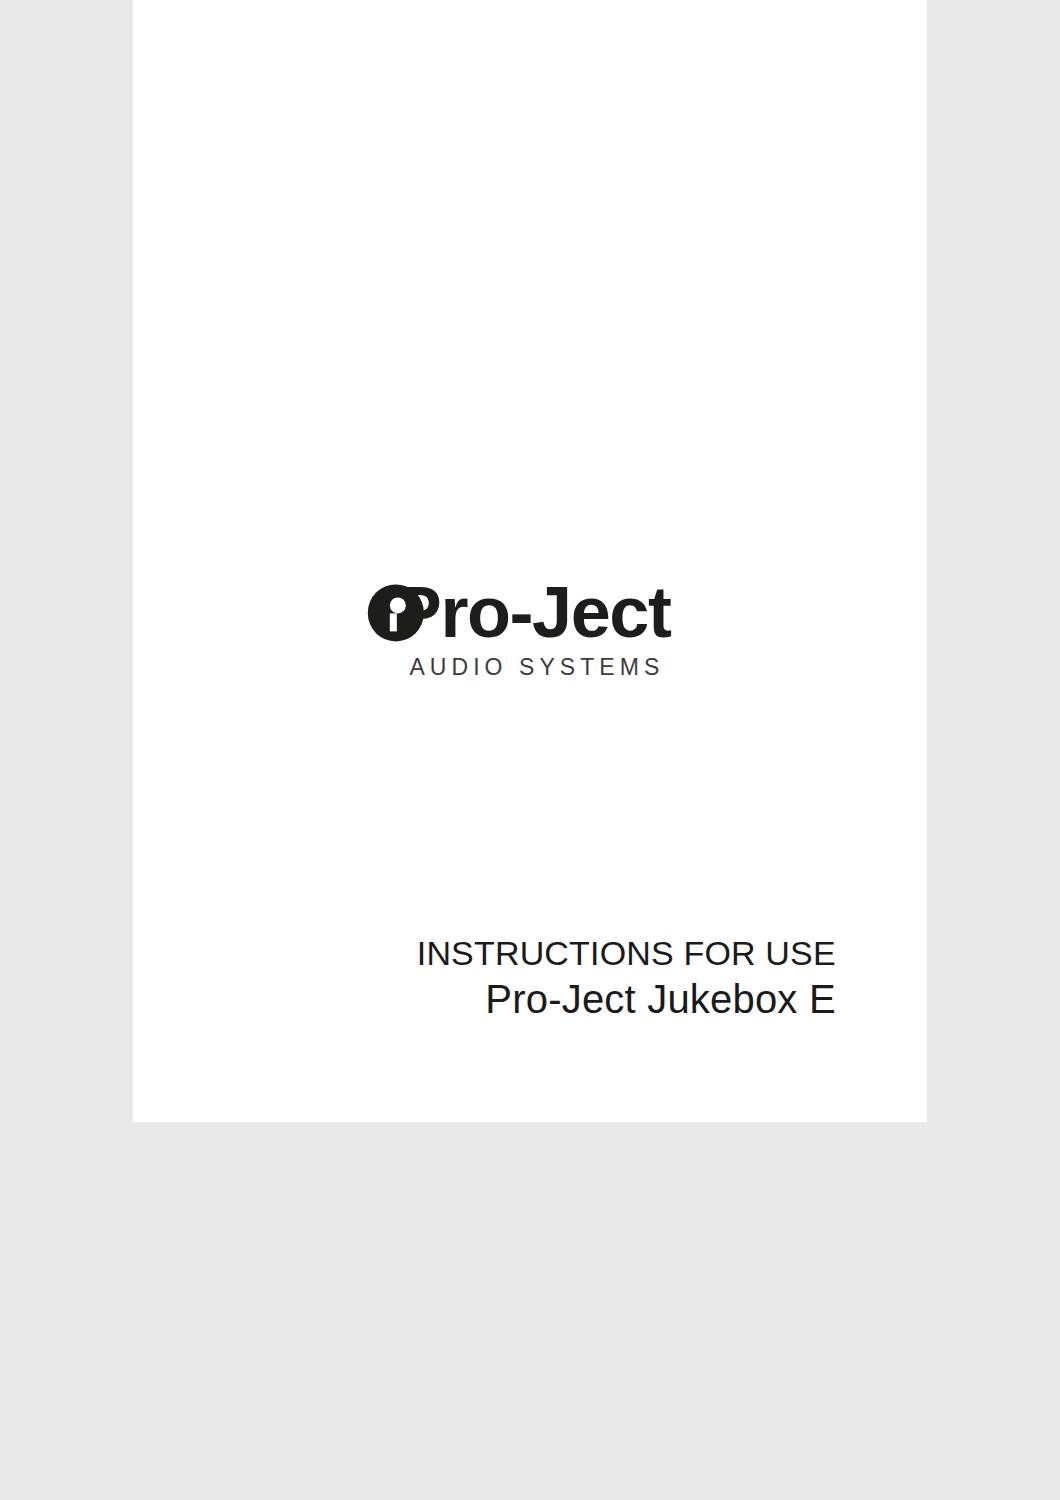Pro-Ject
Audio Systems
INSTRUCTIONS FOR USE
Pro-Ject Jukebox E